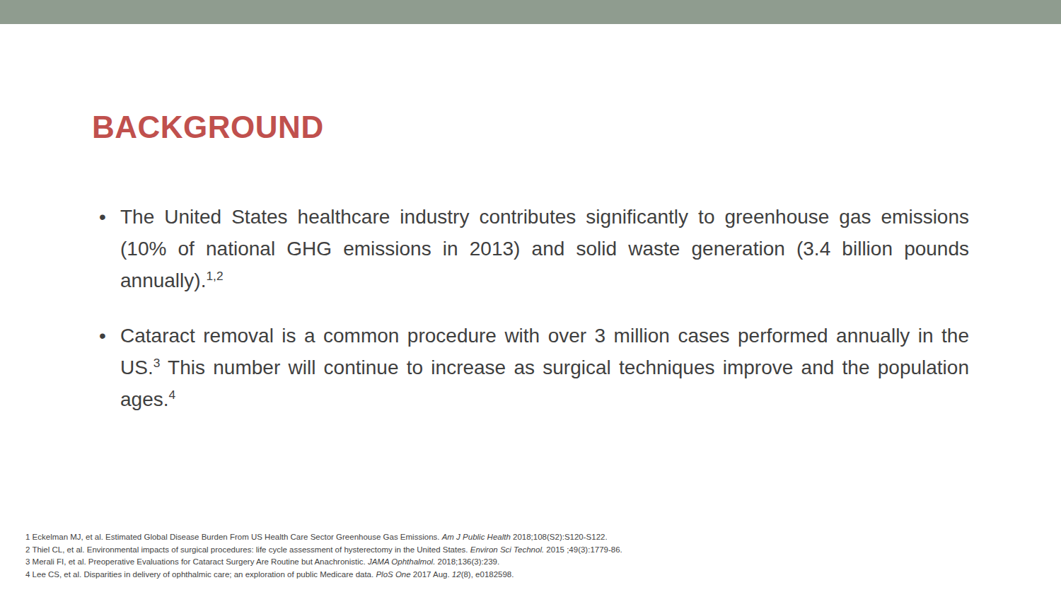BACKGROUND
The United States healthcare industry contributes significantly to greenhouse gas emissions (10% of national GHG emissions in 2013) and solid waste generation (3.4 billion pounds annually).1,2
Cataract removal is a common procedure with over 3 million cases performed annually in the US.3 This number will continue to increase as surgical techniques improve and the population ages.4
1 Eckelman MJ, et al. Estimated Global Disease Burden From US Health Care Sector Greenhouse Gas Emissions. Am J Public Health 2018;108(S2):S120-S122.
2 Thiel CL, et al. Environmental impacts of surgical procedures: life cycle assessment of hysterectomy in the United States. Environ Sci Technol. 2015 ;49(3):1779-86.
3 Merali FI, et al. Preoperative Evaluations for Cataract Surgery Are Routine but Anachronistic. JAMA Ophthalmol. 2018;136(3):239.
4 Lee CS, et al. Disparities in delivery of ophthalmic care; an exploration of public Medicare data. PloS One 2017 Aug. 12(8), e0182598.